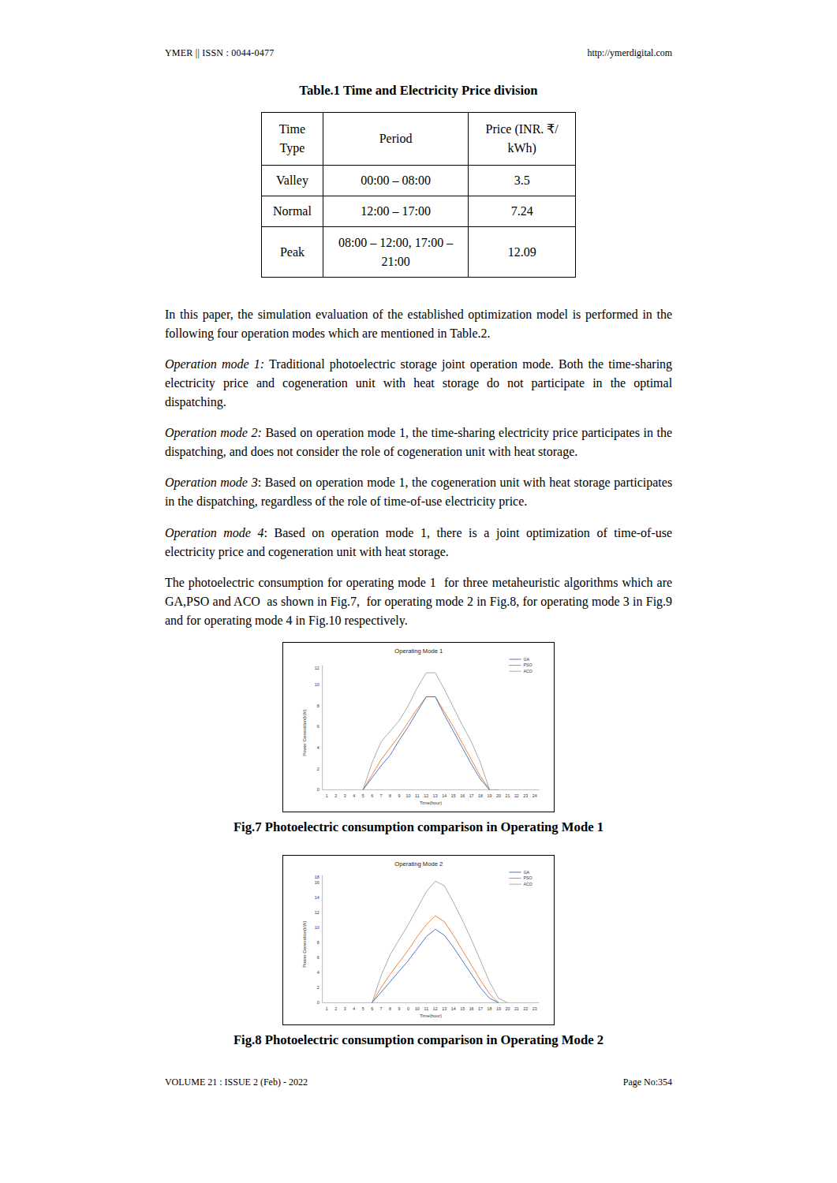YMER || ISSN : 0044-0477
http://ymerdigital.com
Table.1 Time and Electricity Price division
| Time Type | Period | Price (INR. ₹/ kWh) |
| Valley | 00:00 – 08:00 | 3.5 |
| Normal | 12:00 – 17:00 | 7.24 |
| Peak | 08:00 – 12:00, 17:00 – 21:00 | 12.09 |
In this paper, the simulation evaluation of the established optimization model is performed in the following four operation modes which are mentioned in Table.2.
Operation mode 1: Traditional photoelectric storage joint operation mode. Both the time-sharing electricity price and cogeneration unit with heat storage do not participate in the optimal dispatching.
Operation mode 2: Based on operation mode 1, the time-sharing electricity price participates in the dispatching, and does not consider the role of cogeneration unit with heat storage.
Operation mode 3: Based on operation mode 1, the cogeneration unit with heat storage participates in the dispatching, regardless of the role of time-of-use electricity price.
Operation mode 4: Based on operation mode 1, there is a joint optimization of time-of-use electricity price and cogeneration unit with heat storage.
The photoelectric consumption for operating mode 1 for three metaheuristic algorithms which are GA,PSO and ACO as shown in Fig.7, for operating mode 2 in Fig.8, for operating mode 3 in Fig.9 and for operating mode 4 in Fig.10 respectively.
Operating Mode 1 GA PSO ACO 0 2 4 6 8 10 12 Power Generation(kW) Time(hour) 1 2 3 4 5 6 7 8 9 10 11 12 13 14 15 16 17 18 19 20 21 22 23 24
Fig.7 Photoelectric consumption comparison in Operating Mode 1
Operating Mode 2 GA PSO ACO 0 2 4 6 8 10 12 14 16 18 Power Generation(kW) Time(hour) 1 2 3 4 5 6 7 8 9 0 10 11 12 13 14 15 16 17 18 19 20 21 22 23
Fig.8 Photoelectric consumption comparison in Operating Mode 2
VOLUME 21 : ISSUE 2 (Feb) - 2022
Page No:354